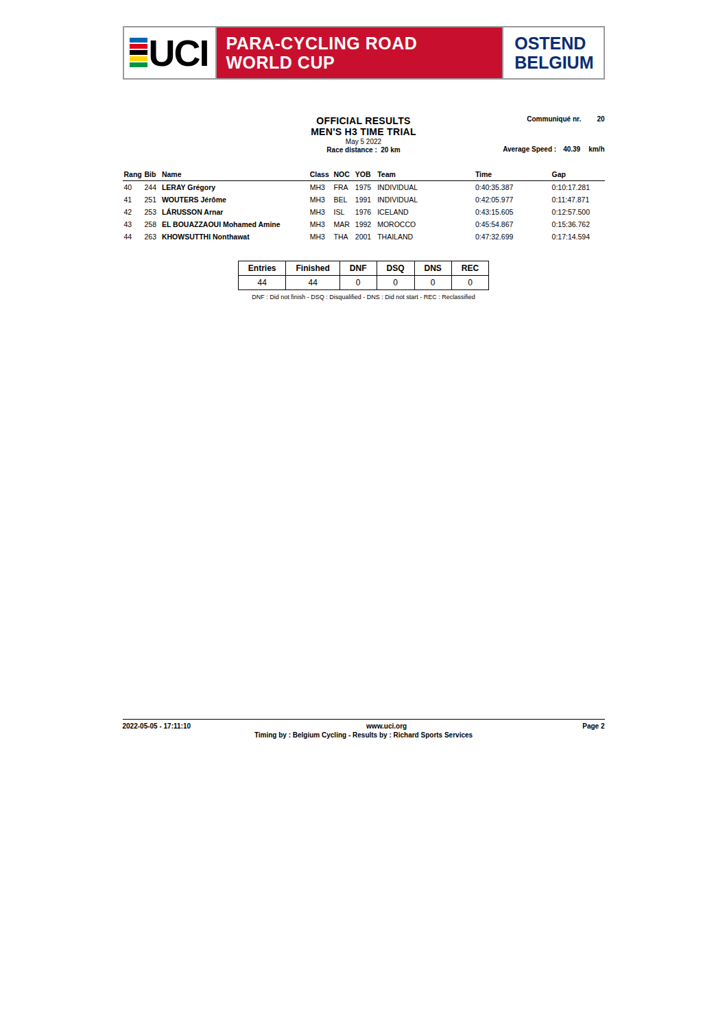UCI
PARA-CYCLING ROAD
WORLD CUP
OSTEND
BELGIUM
Communiqué nr. 20
OFFICIAL RESULTS
MEN'S H3 TIME TRIAL
May 5 2022
Race distance : 20 km
Average Speed :40.39 km/h
| Rang | Bib | Name | Class | NOC | YOB | Team | Time | Gap |
| --- | --- | --- | --- | --- | --- | --- | --- | --- |
| 40 | 244 | LERAY Grégory | MH3 | FRA | 1975 | INDIVIDUAL | 0:40:35.387 | 0:10:17.281 |
| 41 | 251 | WOUTERS Jérôme | MH3 | BEL | 1991 | INDIVIDUAL | 0:42:05.977 | 0:11:47.871 |
| 42 | 253 | LÁRUSSON Arnar | MH3 | ISL | 1976 | ICELAND | 0:43:15.605 | 0:12:57.500 |
| 43 | 258 | EL BOUAZZAOUI Mohamed Amine | MH3 | MAR | 1992 | MOROCCO | 0:45:54.867 | 0:15:36.762 |
| 44 | 263 | KHOWSUTTHI Nonthawat | MH3 | THA | 2001 | THAILAND | 0:47:32.699 | 0:17:14.594 |
| Entries | Finished | DNF | DSQ | DNS | REC |
| --- | --- | --- | --- | --- | --- |
| 44 | 44 | 0 | 0 | 0 | 0 |
DNF : Did not finish - DSQ : Disqualified - DNS : Did not start - REC : Reclassified
2022-05-05 - 17:11:10
www.uci.org
Page 2
Timing by : Belgium Cycling - Results by : Richard Sports Services